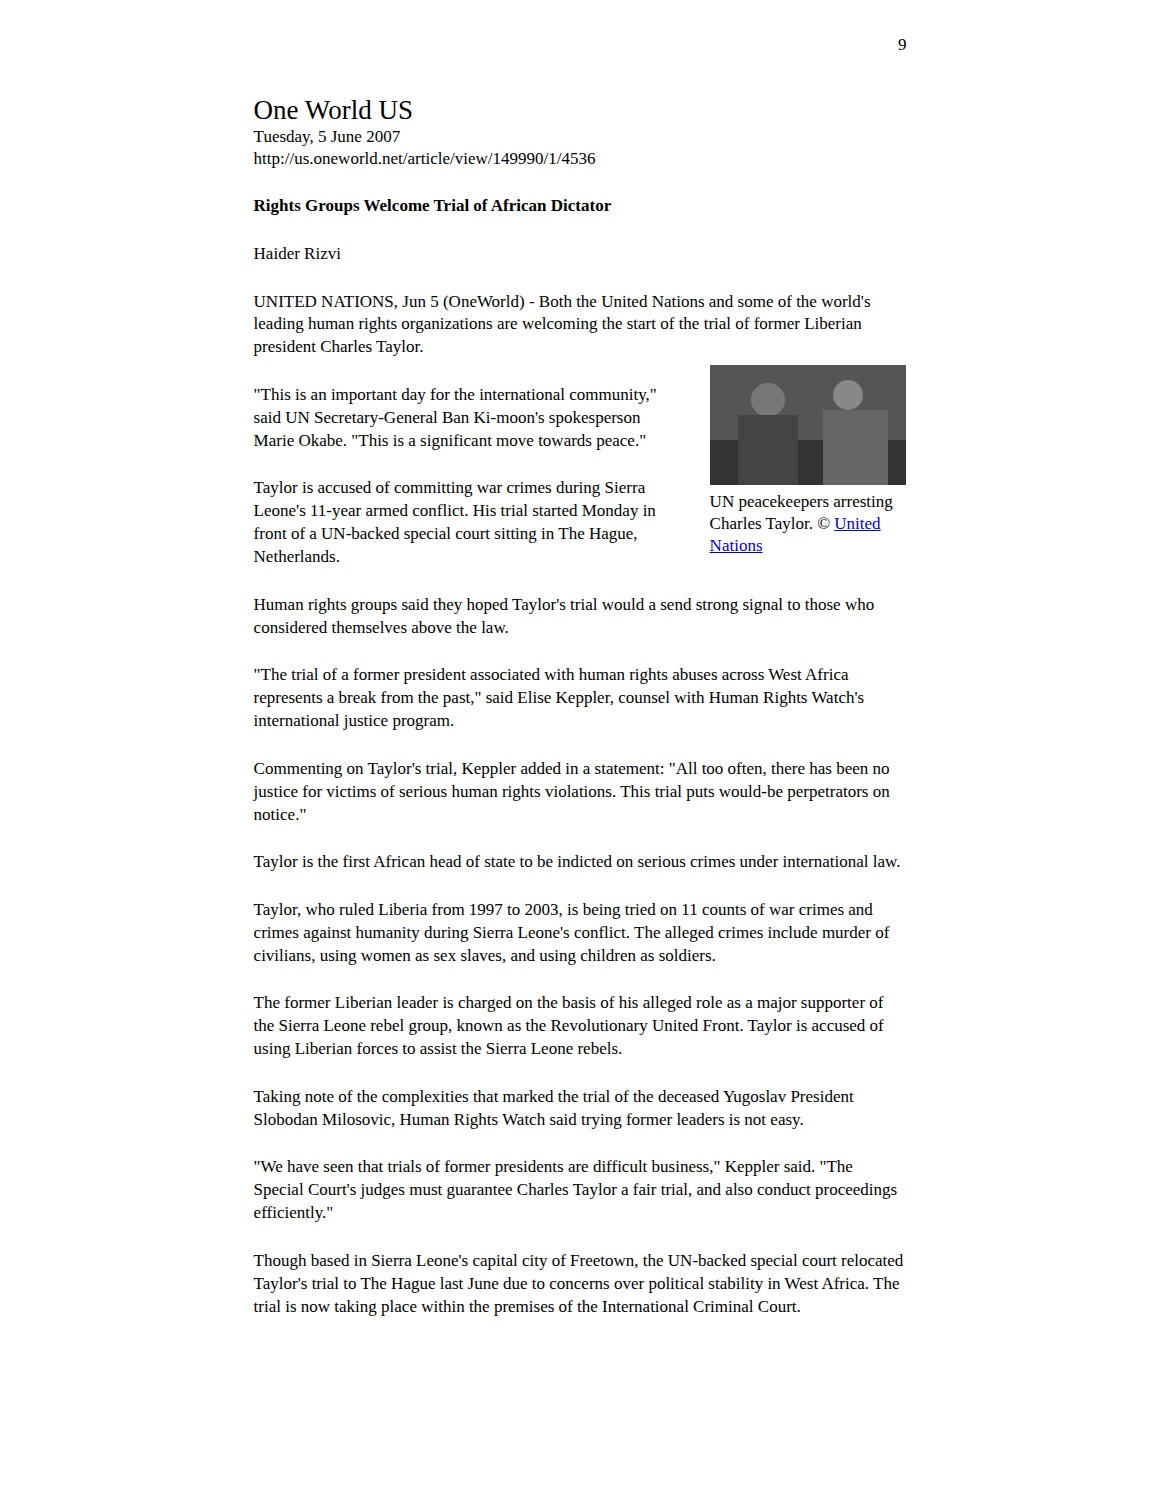9
One World US
Tuesday, 5 June 2007
http://us.oneworld.net/article/view/149990/1/4536
Rights Groups Welcome Trial of African Dictator
Haider Rizvi
UNITED NATIONS, Jun 5 (OneWorld) - Both the United Nations and some of the world's leading human rights organizations are welcoming the start of the trial of former Liberian president Charles Taylor.
UN peacekeepers arresting Charles Taylor. © United Nations
"This is an important day for the international community," said UN Secretary-General Ban Ki-moon's spokesperson Marie Okabe. "This is a significant move towards peace."
Taylor is accused of committing war crimes during Sierra Leone's 11-year armed conflict. His trial started Monday in front of a UN-backed special court sitting in The Hague, Netherlands.
Human rights groups said they hoped Taylor's trial would a send strong signal to those who considered themselves above the law.
"The trial of a former president associated with human rights abuses across West Africa represents a break from the past," said Elise Keppler, counsel with Human Rights Watch's international justice program.
Commenting on Taylor's trial, Keppler added in a statement: "All too often, there has been no justice for victims of serious human rights violations. This trial puts would-be perpetrators on notice."
Taylor is the first African head of state to be indicted on serious crimes under international law.
Taylor, who ruled Liberia from 1997 to 2003, is being tried on 11 counts of war crimes and crimes against humanity during Sierra Leone's conflict. The alleged crimes include murder of civilians, using women as sex slaves, and using children as soldiers.
The former Liberian leader is charged on the basis of his alleged role as a major supporter of the Sierra Leone rebel group, known as the Revolutionary United Front. Taylor is accused of using Liberian forces to assist the Sierra Leone rebels.
Taking note of the complexities that marked the trial of the deceased Yugoslav President Slobodan Milosovic, Human Rights Watch said trying former leaders is not easy.
"We have seen that trials of former presidents are difficult business," Keppler said. "The Special Court's judges must guarantee Charles Taylor a fair trial, and also conduct proceedings efficiently."
Though based in Sierra Leone's capital city of Freetown, the UN-backed special court relocated Taylor's trial to The Hague last June due to concerns over political stability in West Africa. The trial is now taking place within the premises of the International Criminal Court.